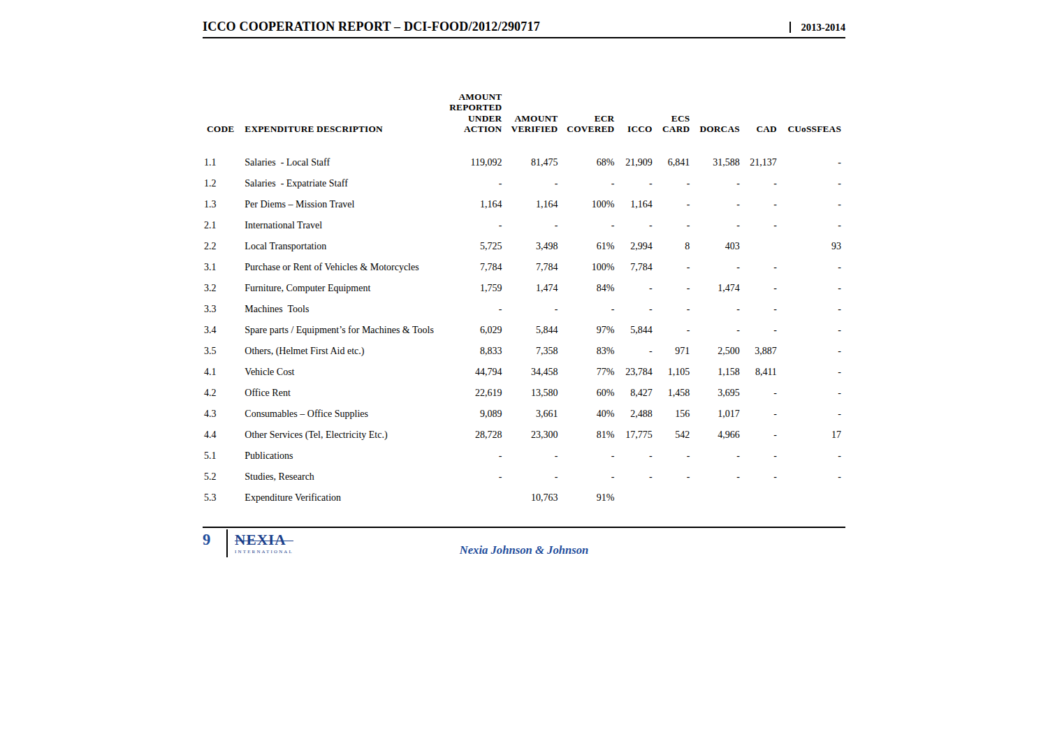ICCO COOPERATION REPORT – DCI-FOOD/2012/290717
2013-2014
| CODE | EXPENDITURE DESCRIPTION | AMOUNT REPORTED UNDER ACTION | AMOUNT VERIFIED | ECR COVERED | ICCO | ECS CARD | DORCAS | CAD | CUoSSFEAS |
| --- | --- | --- | --- | --- | --- | --- | --- | --- | --- |
| 1.1 | Salaries - Local Staff | 119,092 | 81,475 | 68% | 21,909 | 6,841 | 31,588 | 21,137 | - |
| 1.2 | Salaries - Expatriate Staff | - | - | - | - | - | - | - | - |
| 1.3 | Per Diems – Mission Travel | 1,164 | 1,164 | 100% | 1,164 | - | - | - | - |
| 2.1 | International Travel | - | - | - | - | - | - | - | - |
| 2.2 | Local Transportation | 5,725 | 3,498 | 61% | 2,994 | 8 | 403 | | 93 |
| 3.1 | Purchase or Rent of Vehicles & Motorcycles | 7,784 | 7,784 | 100% | 7,784 | - | - | - | - |
| 3.2 | Furniture, Computer Equipment | 1,759 | 1,474 | 84% | - | - | 1,474 | - | - |
| 3.3 | Machines Tools | - | - | - | - | - | - | - | - |
| 3.4 | Spare parts / Equipment’s for Machines & Tools | 6,029 | 5,844 | 97% | 5,844 | - | - | - | - |
| 3.5 | Others, (Helmet First Aid etc.) | 8,833 | 7,358 | 83% | - | 971 | 2,500 | 3,887 | - |
| 4.1 | Vehicle Cost | 44,794 | 34,458 | 77% | 23,784 | 1,105 | 1,158 | 8,411 | - |
| 4.2 | Office Rent | 22,619 | 13,580 | 60% | 8,427 | 1,458 | 3,695 | - | - |
| 4.3 | Consumables – Office Supplies | 9,089 | 3,661 | 40% | 2,488 | 156 | 1,017 | - | - |
| 4.4 | Other Services (Tel, Electricity Etc.) | 28,728 | 23,300 | 81% | 17,775 | 542 | 4,966 | - | 17 |
| 5.1 | Publications | - | - | - | - | - | - | - | - |
| 5.2 | Studies, Research | - | - | - | - | - | - | - | - |
| 5.3 | Expenditure Verification | | 10,763 | 91% | | | | | |
9
NEXIA
International
Nexia Johnson & Johnson